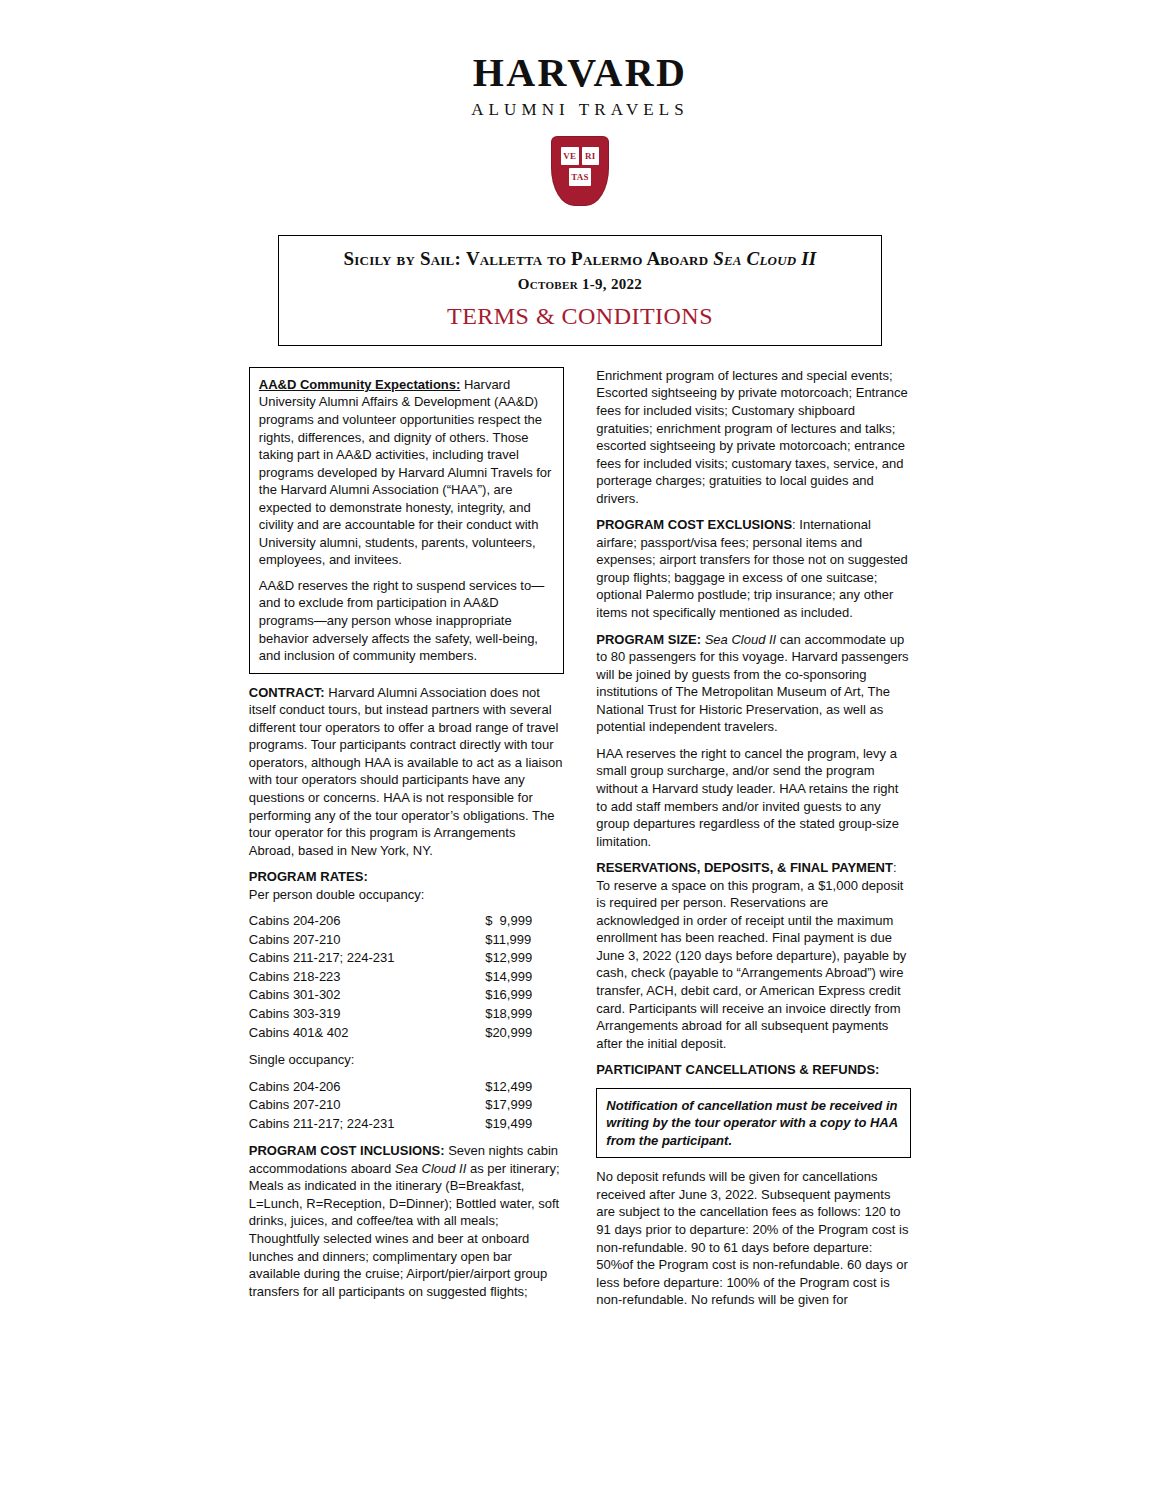HARVARD
Alumni Travels
VE
RI
TAS
Sicily by Sail: Valletta to Palermo Aboard Sea Cloud II
October 1-9, 2022
TERMS & CONDITIONS
AA&D Community Expectations: Harvard University Alumni Affairs & Development (AA&D) programs and volunteer opportunities respect the rights, differences, and dignity of others. Those taking part in AA&D activities, including travel programs developed by Harvard Alumni Travels for the Harvard Alumni Association (“HAA”), are expected to demonstrate honesty, integrity, and civility and are accountable for their conduct with University alumni, students, parents, volunteers, employees, and invitees.
AA&D reserves the right to suspend services to—and to exclude from participation in AA&D programs—any person whose inappropriate behavior adversely affects the safety, well-being, and inclusion of community members.
CONTRACT: Harvard Alumni Association does not itself conduct tours, but instead partners with several different tour operators to offer a broad range of travel programs. Tour participants contract directly with tour operators, although HAA is available to act as a liaison with tour operators should participants have any questions or concerns. HAA is not responsible for performing any of the tour operator’s obligations. The tour operator for this program is Arrangements Abroad, based in New York, NY.
PROGRAM RATES:
Per person double occupancy:
| Cabins 204-206 | $ 9,999 |
| Cabins 207-210 | $11,999 |
| Cabins 211-217; 224-231 | $12,999 |
| Cabins 218-223 | $14,999 |
| Cabins 301-302 | $16,999 |
| Cabins 303-319 | $18,999 |
| Cabins 401& 402 | $20,999 |
Single occupancy:
| Cabins 204-206 | $12,499 |
| Cabins 207-210 | $17,999 |
| Cabins 211-217; 224-231 | $19,499 |
PROGRAM COST INCLUSIONS: Seven nights cabin accommodations aboard Sea Cloud II as per itinerary; Meals as indicated in the itinerary (B=Breakfast, L=Lunch, R=Reception, D=Dinner); Bottled water, soft drinks, juices, and coffee/tea with all meals; Thoughtfully selected wines and beer at onboard lunches and dinners; complimentary open bar available during the cruise; Airport/pier/airport group transfers for all participants on suggested flights; Enrichment program of lectures and special events; Escorted sightseeing by private motorcoach; Entrance fees for included visits; Customary shipboard gratuities; enrichment program of lectures and talks; escorted sightseeing by private motorcoach; entrance fees for included visits; customary taxes, service, and porterage charges; gratuities to local guides and drivers.
PROGRAM COST EXCLUSIONS: International airfare; passport/visa fees; personal items and expenses; airport transfers for those not on suggested group flights; baggage in excess of one suitcase; optional Palermo postlude; trip insurance; any other items not specifically mentioned as included.
PROGRAM SIZE: Sea Cloud II can accommodate up to 80 passengers for this voyage. Harvard passengers will be joined by guests from the co-sponsoring institutions of The Metropolitan Museum of Art, The National Trust for Historic Preservation, as well as potential independent travelers.
HAA reserves the right to cancel the program, levy a small group surcharge, and/or send the program without a Harvard study leader. HAA retains the right to add staff members and/or invited guests to any group departures regardless of the stated group-size limitation.
RESERVATIONS, DEPOSITS, & FINAL PAYMENT: To reserve a space on this program, a $1,000 deposit is required per person. Reservations are acknowledged in order of receipt until the maximum enrollment has been reached. Final payment is due June 3, 2022 (120 days before departure), payable by cash, check (payable to “Arrangements Abroad”) wire transfer, ACH, debit card, or American Express credit card. Participants will receive an invoice directly from Arrangements abroad for all subsequent payments after the initial deposit.
PARTICIPANT CANCELLATIONS & REFUNDS:
Notification of cancellation must be received in writing by the tour operator with a copy to HAA from the participant.
No deposit refunds will be given for cancellations received after June 3, 2022. Subsequent payments are subject to the cancellation fees as follows: 120 to 91 days prior to departure: 20% of the Program cost is non-refundable. 90 to 61 days before departure: 50%of the Program cost is non-refundable. 60 days or less before departure: 100% of the Program cost is non-refundable. No refunds will be given for